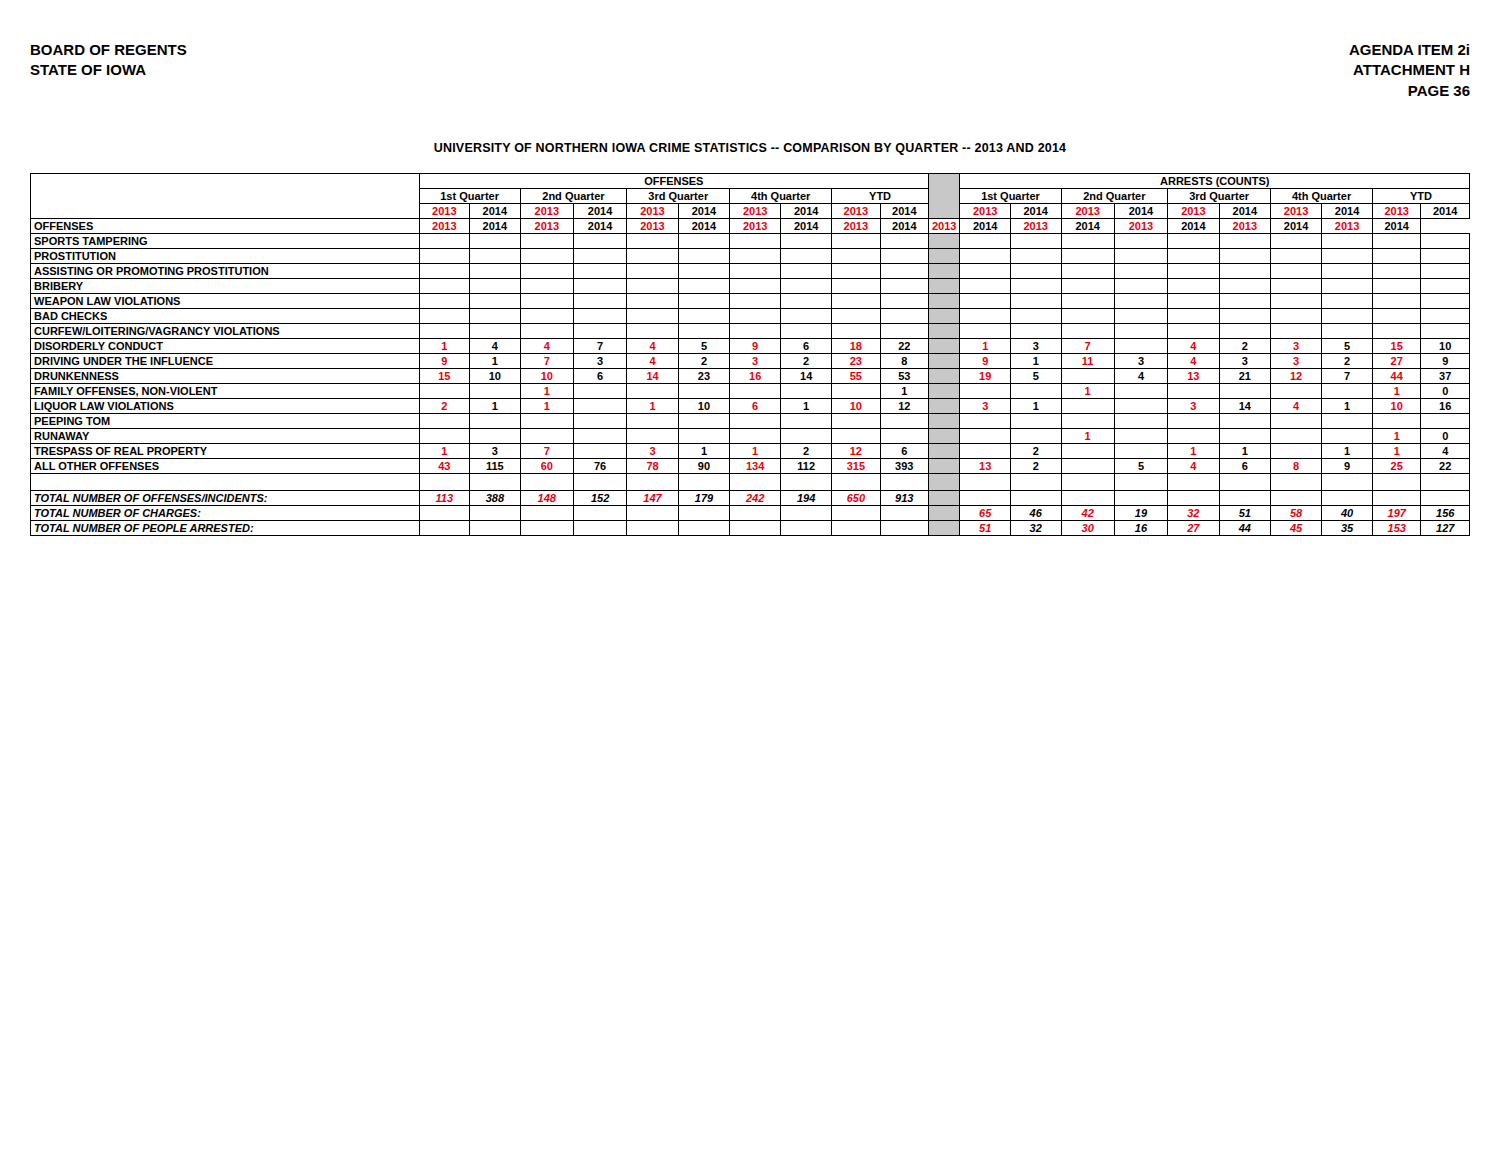BOARD OF REGENTS
STATE OF IOWA
AGENDA ITEM 2i
ATTACHMENT H
PAGE 36
UNIVERSITY OF NORTHERN IOWA CRIME STATISTICS -- COMPARISON BY QUARTER -- 2013 AND 2014
| | OFFENSES | | ARRESTS (COUNTS) |
| --- | --- | --- | --- |
| 1st Quarter | 2nd Quarter | 3rd Quarter | 4th Quarter | YTD | 1st Quarter | 2nd Quarter | 3rd Quarter | 4th Quarter | YTD |
| 2013 | 2014 | 2013 | 2014 | 2013 | 2014 | 2013 | 2014 | 2013 | 2014 | 2013 | 2014 | 2013 | 2014 | 2013 | 2014 | 2013 | 2014 | 2013 | 2014 |
| OFFENSES | 2013 | 2014 | 2013 | 2014 | 2013 | 2014 | 2013 | 2014 | 2013 | 2014 | 2013 | 2014 | 2013 | 2014 | 2013 | 2014 | 2013 | 2014 | 2013 | 2014 |
| SPORTS TAMPERING | | | | | | | | | | | | | | | | | | | | | |
| PROSTITUTION | | | | | | | | | | | | | | | | | | | | | |
| ASSISTING OR PROMOTING PROSTITUTION | | | | | | | | | | | | | | | | | | | | | |
| BRIBERY | | | | | | | | | | | | | | | | | | | | | |
| WEAPON LAW VIOLATIONS | | | | | | | | | | | | | | | | | | | | | |
| BAD CHECKS | | | | | | | | | | | | | | | | | | | | | |
| CURFEW/LOITERING/VAGRANCY VIOLATIONS | | | | | | | | | | | | | | | | | | | | | |
| DISORDERLY CONDUCT | 1 | 4 | 4 | 7 | 4 | 5 | 9 | 6 | 18 | 22 | | 1 | 3 | 7 | | 4 | 2 | 3 | 5 | 15 | 10 |
| DRIVING UNDER THE INFLUENCE | 9 | 1 | 7 | 3 | 4 | 2 | 3 | 2 | 23 | 8 | | 9 | 1 | 11 | 3 | 4 | 3 | 3 | 2 | 27 | 9 |
| DRUNKENNESS | 15 | 10 | 10 | 6 | 14 | 23 | 16 | 14 | 55 | 53 | | 19 | 5 | | 4 | 13 | 21 | 12 | 7 | 44 | 37 |
| FAMILY OFFENSES, NON-VIOLENT | | | 1 | | | | | | | 1 | | | | 1 | | | | | | 1 | 0 |
| LIQUOR LAW VIOLATIONS | 2 | 1 | 1 | | 1 | 10 | 6 | 1 | 10 | 12 | | 3 | 1 | | | 3 | 14 | 4 | 1 | 10 | 16 |
| PEEPING TOM | | | | | | | | | | | | | | | | | | | | | |
| RUNAWAY | | | | | | | | | | | | | | 1 | | | | | | 1 | 0 |
| TRESPASS OF REAL PROPERTY | 1 | 3 | 7 | | 3 | 1 | 1 | 2 | 12 | 6 | | | 2 | | | 1 | 1 | | 1 | 1 | 4 |
| ALL OTHER OFFENSES | 43 | 115 | 60 | 76 | 78 | 90 | 134 | 112 | 315 | 393 | | 13 | 2 | | 5 | 4 | 6 | 8 | 9 | 25 | 22 |
| TOTAL NUMBER OF OFFENSES/INCIDENTS: | 113 | 388 | 148 | 152 | 147 | 179 | 242 | 194 | 650 | 913 | | | | | | | | | | | |
| TOTAL NUMBER OF CHARGES: | | | | | | | | | | | | 65 | 46 | 42 | 19 | 32 | 51 | 58 | 40 | 197 | 156 |
| TOTAL NUMBER OF PEOPLE ARRESTED: | | | | | | | | | | | | 51 | 32 | 30 | 16 | 27 | 44 | 45 | 35 | 153 | 127 |